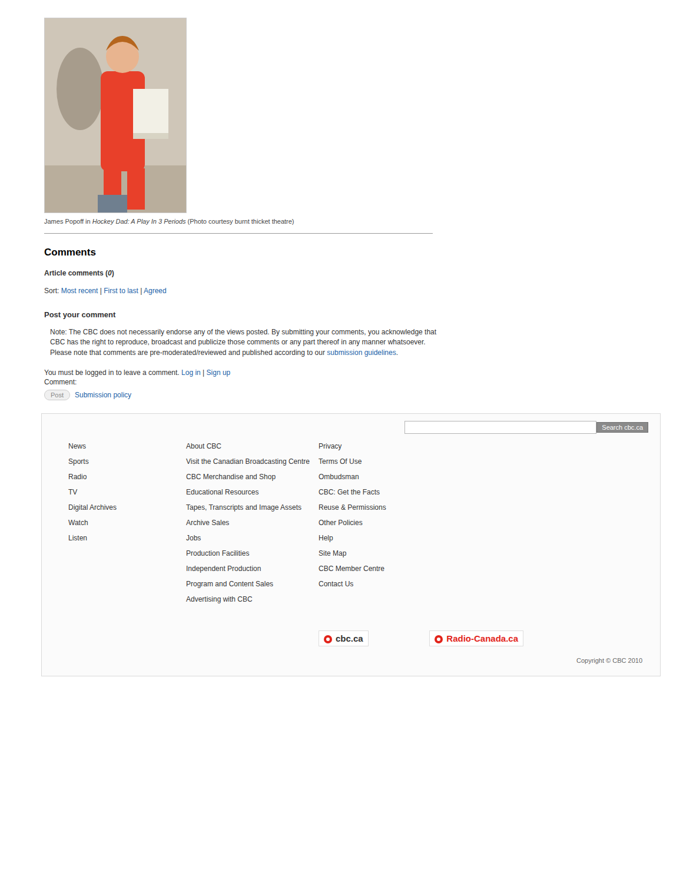James Popoff in Hockey Dad: A Play In 3 Periods (Photo courtesy burnt thicket theatre)
Comments
Article comments (0)
Sort: Most recent | First to last | Agreed
Post your comment
Note: The CBC does not necessarily endorse any of the views posted. By submitting your comments, you acknowledge that CBC has the right to reproduce, broadcast and publicize those comments or any part thereof in any manner whatsoever. Please note that comments are pre-moderated/reviewed and published according to our submission guidelines.
You must be logged in to leave a comment. Log in | Sign up
Comment:
PostSubmission policy
Search cbc.ca
News
Sports
Radio
TV
Digital Archives
Watch
Listen
About CBC
Visit the Canadian Broadcasting Centre
CBC Merchandise and Shop
Educational Resources
Tapes, Transcripts and Image Assets
Archive Sales
Jobs
Production Facilities
Independent Production
Program and Content Sales
Advertising with CBC
Privacy
Terms Of Use
Ombudsman
CBC: Get the Facts
Reuse & Permissions
Other Policies
Help
Site Map
CBC Member Centre
Contact Us
cbc.ca Radio-Canada.ca
Copyright © CBC 2010